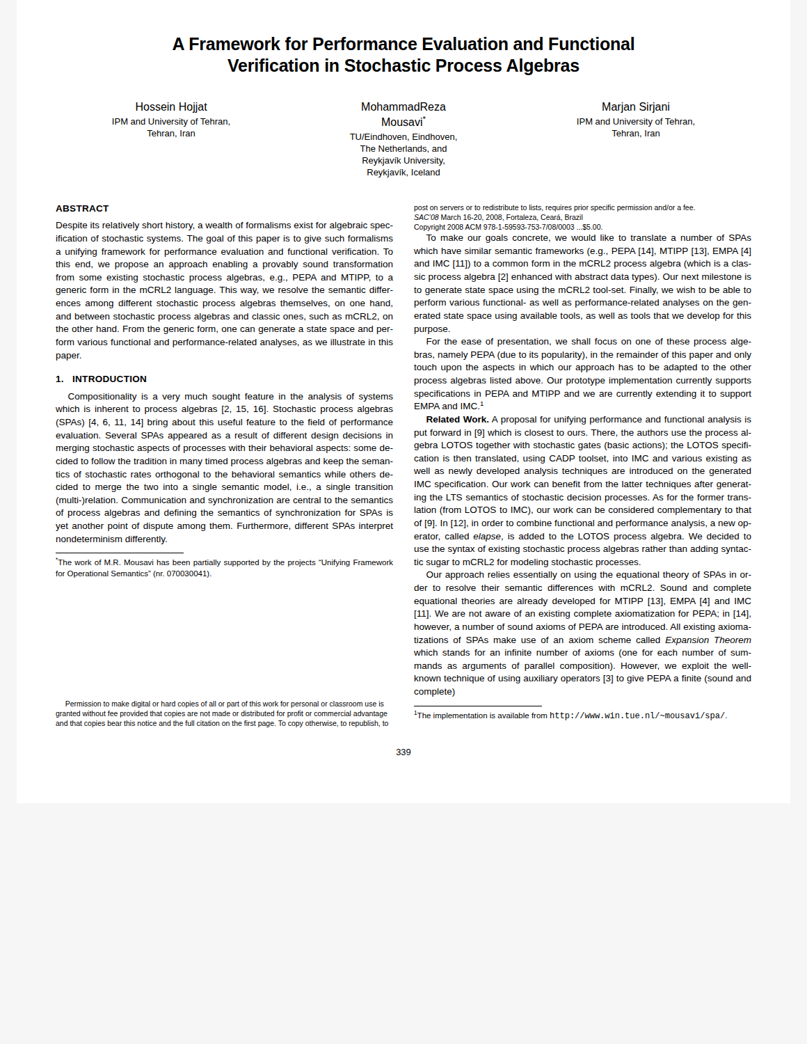A Framework for Performance Evaluation and Functional
Verification in Stochastic Process Algebras
Hossein Hojjat
IPM and University of Tehran,
Tehran, Iran
MohammadReza
Mousavi*
TU/Eindhoven, Eindhoven,
The Netherlands, and
Reykjavík University,
Reykjavík, Iceland
Marjan Sirjani
IPM and University of Tehran,
Tehran, Iran
ABSTRACT
Despite its relatively short history, a wealth of formalisms exist for algebraic specification of stochastic systems. The goal of this paper is to give such formalisms a unifying framework for performance evaluation and functional verification. To this end, we propose an approach enabling a provably sound transformation from some existing stochastic process algebras, e.g., PEPA and MTIPP, to a generic form in the mCRL2 language. This way, we resolve the semantic differences among different stochastic process algebras themselves, on one hand, and between stochastic process algebras and classic ones, such as mCRL2, on the other hand. From the generic form, one can generate a state space and perform various functional and performance-related analyses, as we illustrate in this paper.
1. INTRODUCTION
Compositionality is a very much sought feature in the analysis of systems which is inherent to process algebras [2, 15, 16]. Stochastic process algebras (SPAs) [4, 6, 11, 14] bring about this useful feature to the field of performance evaluation. Several SPAs appeared as a result of different design decisions in merging stochastic aspects of processes with their behavioral aspects: some decided to follow the tradition in many timed process algebras and keep the semantics of stochastic rates orthogonal to the behavioral semantics while others decided to merge the two into a single semantic model, i.e., a single transition (multi-)relation. Communication and synchronization are central to the semantics of process algebras and defining the semantics of synchronization for SPAs is yet another point of dispute among them. Furthermore, different SPAs interpret nondeterminism differently.
*The work of M.R. Mousavi has been partially supported by the projects “Unifying Framework for Operational Semantics” (nr. 070030041).
Permission to make digital or hard copies of all or part of this work for personal or classroom use is granted without fee provided that copies are not made or distributed for profit or commercial advantage and that copies bear this notice and the full citation on the first page. To copy otherwise, to republish, to post on servers or to redistribute to lists, requires prior specific permission and/or a fee.
SAC’08 March 16-20, 2008, Fortaleza, Ceará, Brazil
Copyright 2008 ACM 978-1-59593-753-7/08/0003 ...$5.00.
To make our goals concrete, we would like to translate a number of SPAs which have similar semantic frameworks (e.g., PEPA [14], MTIPP [13], EMPA [4] and IMC [11]) to a common form in the mCRL2 process algebra (which is a classic process algebra [2] enhanced with abstract data types). Our next milestone is to generate state space using the mCRL2 tool-set. Finally, we wish to be able to perform various functional- as well as performance-related analyses on the generated state space using available tools, as well as tools that we develop for this purpose.
For the ease of presentation, we shall focus on one of these process algebras, namely PEPA (due to its popularity), in the remainder of this paper and only touch upon the aspects in which our approach has to be adapted to the other process algebras listed above. Our prototype implementation currently supports specifications in PEPA and MTIPP and we are currently extending it to support EMPA and IMC.1
Related Work. A proposal for unifying performance and functional analysis is put forward in [9] which is closest to ours. There, the authors use the process algebra LOTOS together with stochastic gates (basic actions); the LOTOS specification is then translated, using CADP toolset, into IMC and various existing as well as newly developed analysis techniques are introduced on the generated IMC specification. Our work can benefit from the latter techniques after generating the LTS semantics of stochastic decision processes. As for the former translation (from LOTOS to IMC), our work can be considered complementary to that of [9]. In [12], in order to combine functional and performance analysis, a new operator, called elapse, is added to the LOTOS process algebra. We decided to use the syntax of existing stochastic process algebras rather than adding syntactic sugar to mCRL2 for modeling stochastic processes.
Our approach relies essentially on using the equational theory of SPAs in order to resolve their semantic differences with mCRL2. Sound and complete equational theories are already developed for MTIPP [13], EMPA [4] and IMC [11]. We are not aware of an existing complete axiomatization for PEPA; in [14], however, a number of sound axioms of PEPA are introduced. All existing axiomatizations of SPAs make use of an axiom scheme called Expansion Theorem which stands for an infinite number of axioms (one for each number of summands as arguments of parallel composition). However, we exploit the well-known technique of using auxiliary operators [3] to give PEPA a finite (sound and complete)
1The implementation is available from http://www.win.tue.nl/~mousavi/spa/.
339